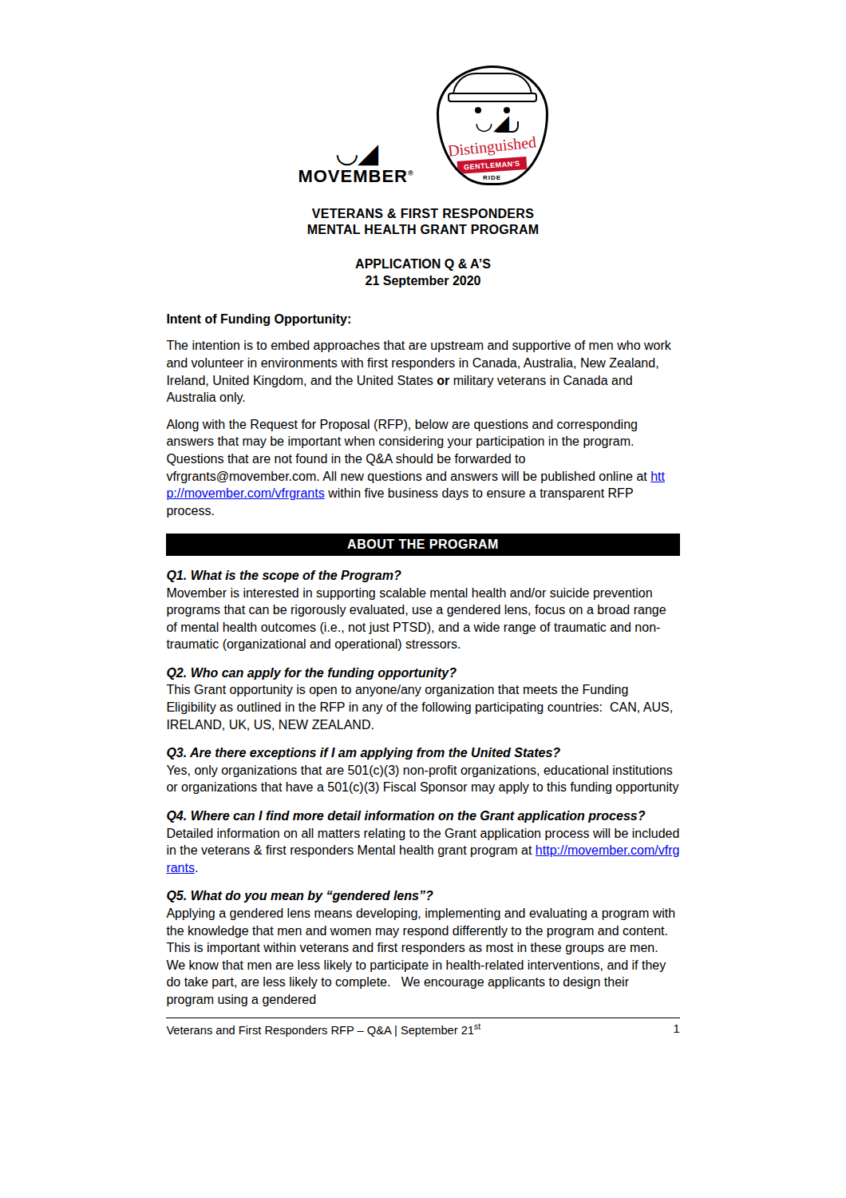​
◡◢
MOVEMBER®
®
◡◢
Distinguished
GENTLEMAN'S
RIDE
VETERANS & FIRST RESPONDERS
MENTAL HEALTH GRANT PROGRAM
APPLICATION Q & A’S
21 September 2020
Intent of Funding Opportunity:
The intention is to embed approaches that are upstream and supportive of men who work and volunteer in environments with first responders in Canada, Australia, New Zealand, Ireland, United Kingdom, and the United States or military veterans in Canada and Australia only.
Along with the Request for Proposal (RFP), below are questions and corresponding answers that may be important when considering your participation in the program. Questions that are not found in the Q&A should be forwarded to vfrgrants@movember.com. All new questions and answers will be published online at http://movember.com/vfrgrants within five business days to ensure a transparent RFP process.
ABOUT THE PROGRAM
Q1. What is the scope of the Program?
Movember is interested in supporting scalable mental health and/or suicide prevention programs that can be rigorously evaluated, use a gendered lens, focus on a broad range of mental health outcomes (i.e., not just PTSD), and a wide range of traumatic and non-traumatic (organizational and operational) stressors.
Q2. Who can apply for the funding opportunity?
This Grant opportunity is open to anyone/any organization that meets the Funding Eligibility as outlined in the RFP in any of the following participating countries: CAN, AUS, IRELAND, UK, US, NEW ZEALAND.
Q3. Are there exceptions if I am applying from the United States?
Yes, only organizations that are 501(c)(3) non-profit organizations, educational institutions or organizations that have a 501(c)(3) Fiscal Sponsor may apply to this funding opportunity
Q4. Where can I find more detail information on the Grant application process?
Detailed information on all matters relating to the Grant application process will be included in the veterans & first responders Mental health grant program at http://movember.com/vfrgrants.
Q5. What do you mean by “gendered lens”?
Applying a gendered lens means developing, implementing and evaluating a program with the knowledge that men and women may respond differently to the program and content. This is important within veterans and first responders as most in these groups are men. We know that men are less likely to participate in health-related interventions, and if they do take part, are less likely to complete. We encourage applicants to design their program using a gendered
Veterans and First Responders RFP – Q&A | September 21st 1